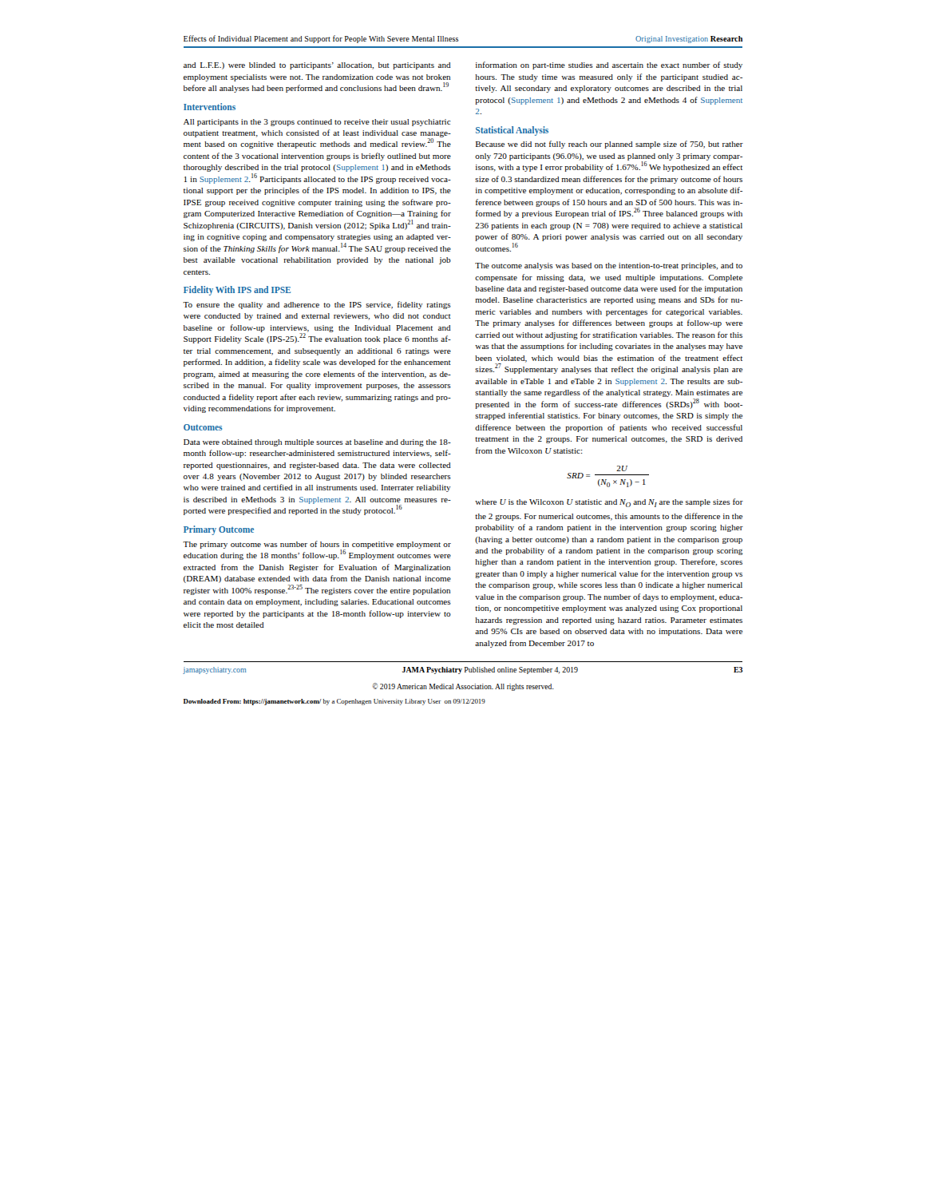Effects of Individual Placement and Support for People With Severe Mental Illness
Original Investigation Research
and L.F.E.) were blinded to participants’ allocation, but participants and employment specialists were not. The randomization code was not broken before all analyses had been performed and conclusions had been drawn.19
Interventions
All participants in the 3 groups continued to receive their usual psychiatric outpatient treatment, which consisted of at least individual case management based on cognitive therapeutic methods and medical review.20 The content of the 3 vocational intervention groups is briefly outlined but more thoroughly described in the trial protocol (Supplement 1) and in eMethods 1 in Supplement 2.16 Participants allocated to the IPS group received vocational support per the principles of the IPS model. In addition to IPS, the IPSE group received cognitive computer training using the software program Computerized Interactive Remediation of Cognition—a Training for Schizophrenia (CIRCUITS), Danish version (2012; Spika Ltd)21 and training in cognitive coping and compensatory strategies using an adapted version of the Thinking Skills for Work manual.14 The SAU group received the best available vocational rehabilitation provided by the national job centers.
Fidelity With IPS and IPSE
To ensure the quality and adherence to the IPS service, fidelity ratings were conducted by trained and external reviewers, who did not conduct baseline or follow-up interviews, using the Individual Placement and Support Fidelity Scale (IPS-25).22 The evaluation took place 6 months after trial commencement, and subsequently an additional 6 ratings were performed. In addition, a fidelity scale was developed for the enhancement program, aimed at measuring the core elements of the intervention, as described in the manual. For quality improvement purposes, the assessors conducted a fidelity report after each review, summarizing ratings and providing recommendations for improvement.
Outcomes
Data were obtained through multiple sources at baseline and during the 18-month follow-up: researcher-administered semistructured interviews, self-reported questionnaires, and register-based data. The data were collected over 4.8 years (November 2012 to August 2017) by blinded researchers who were trained and certified in all instruments used. Interrater reliability is described in eMethods 3 in Supplement 2. All outcome measures reported were prespecified and reported in the study protocol.16
Primary Outcome
The primary outcome was number of hours in competitive employment or education during the 18 months’ follow-up.16 Employment outcomes were extracted from the Danish Register for Evaluation of Marginalization (DREAM) database extended with data from the Danish national income register with 100% response.23-25 The registers cover the entire population and contain data on employment, including salaries. Educational outcomes were reported by the participants at the 18-month follow-up interview to elicit the most detailed
information on part-time studies and ascertain the exact number of study hours. The study time was measured only if the participant studied actively. All secondary and exploratory outcomes are described in the trial protocol (Supplement 1) and eMethods 2 and eMethods 4 of Supplement 2.
Statistical Analysis
Because we did not fully reach our planned sample size of 750, but rather only 720 participants (96.0%), we used as planned only 3 primary comparisons, with a type I error probability of 1.67%.16 We hypothesized an effect size of 0.3 standardized mean differences for the primary outcome of hours in competitive employment or education, corresponding to an absolute difference between groups of 150 hours and an SD of 500 hours. This was informed by a previous European trial of IPS.26 Three balanced groups with 236 patients in each group (N = 708) were required to achieve a statistical power of 80%. A priori power analysis was carried out on all secondary outcomes.16
The outcome analysis was based on the intention-to-treat principles, and to compensate for missing data, we used multiple imputations. Complete baseline data and register-based outcome data were used for the imputation model. Baseline characteristics are reported using means and SDs for numeric variables and numbers with percentages for categorical variables. The primary analyses for differences between groups at follow-up were carried out without adjusting for stratification variables. The reason for this was that the assumptions for including covariates in the analyses may have been violated, which would bias the estimation of the treatment effect sizes.27 Supplementary analyses that reflect the original analysis plan are available in eTable 1 and eTable 2 in Supplement 2. The results are substantially the same regardless of the analytical strategy. Main estimates are presented in the form of success-rate differences (SRDs)28 with bootstrapped inferential statistics. For binary outcomes, the SRD is simply the difference between the proportion of patients who received successful treatment in the 2 groups. For numerical outcomes, the SRD is derived from the Wilcoxon U statistic:
SRD = 2U (N0 × N1) − 1
where U is the Wilcoxon U statistic and NO and NI are the sample sizes for the 2 groups. For numerical outcomes, this amounts to the difference in the probability of a random patient in the intervention group scoring higher (having a better outcome) than a random patient in the comparison group and the probability of a random patient in the comparison group scoring higher than a random patient in the intervention group. Therefore, scores greater than 0 imply a higher numerical value for the intervention group vs the comparison group, while scores less than 0 indicate a higher numerical value in the comparison group. The number of days to employment, education, or noncompetitive employment was analyzed using Cox proportional hazards regression and reported using hazard ratios. Parameter estimates and 95% CIs are based on observed data with no imputations. Data were analyzed from December 2017 to
jamapsychiatry.com
JAMA Psychiatry Published online September 4, 2019
E3
© 2019 American Medical Association. All rights reserved.
Downloaded From: https://jamanetwork.com/ by a Copenhagen University Library User on 09/12/2019